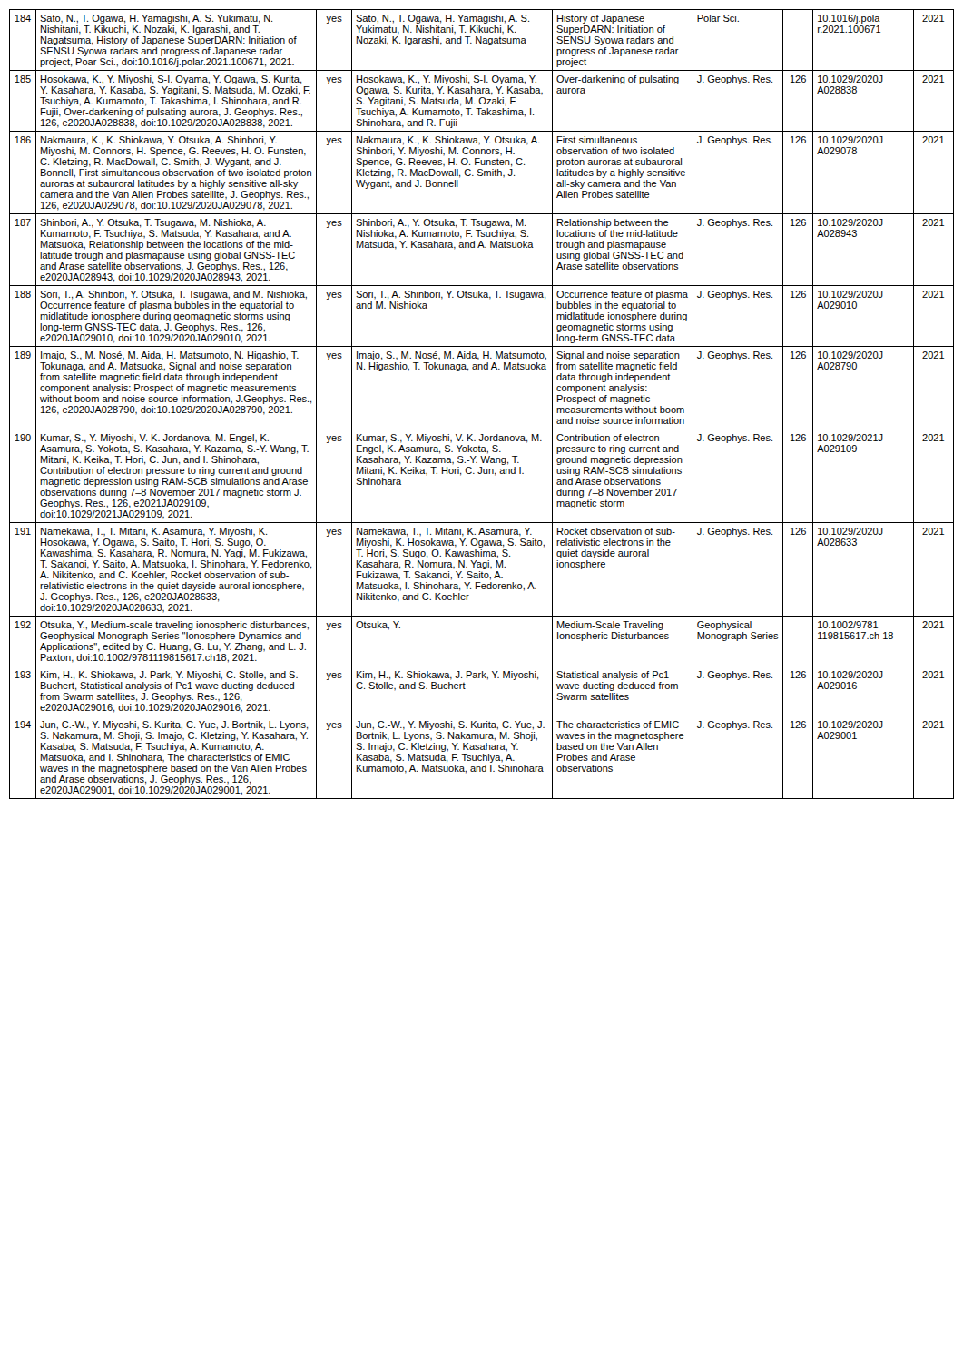| 184 | Sato, N., T. Ogawa, H. Yamagishi, A. S. Yukimatu, N. Nishitani, T. Kikuchi, K. Nozaki, K. Igarashi, and T. Nagatsuma, History of Japanese SuperDARN: Initiation of SENSU Syowa radars and progress of Japanese radar project, Poar Sci., doi:10.1016/j.polar.2021.100671, 2021. | yes | Sato, N., T. Ogawa, H. Yamagishi, A. S. Yukimatu, N. Nishitani, T. Kikuchi, K. Nozaki, K. Igarashi, and T. Nagatsuma | History of Japanese SuperDARN: Initiation of SENSU Syowa radars and progress of Japanese radar project | Polar Sci. | | 10.1016/j.pola r.2021.100671 | 2021 |
| 185 | Hosokawa, K., Y. Miyoshi, S-I. Oyama, Y. Ogawa, S. Kurita, Y. Kasahara, Y. Kasaba, S. Yagitani, S. Matsuda, M. Ozaki, F. Tsuchiya, A. Kumamoto, T. Takashima, I. Shinohara, and R. Fujii, Over-darkening of pulsating aurora, J. Geophys. Res., 126, e2020JA028838, doi:10.1029/2020JA028838, 2021. | yes | Hosokawa, K., Y. Miyoshi, S-I. Oyama, Y. Ogawa, S. Kurita, Y. Kasahara, Y. Kasaba, S. Yagitani, S. Matsuda, M. Ozaki, F. Tsuchiya, A. Kumamoto, T. Takashima, I. Shinohara, and R. Fujii | Over-darkening of pulsating aurora | J. Geophys. Res. | 126 | 10.1029/2020J A028838 | 2021 |
| 186 | Nakmaura, K., K. Shiokawa, Y. Otsuka, A. Shinbori, Y. Miyoshi, M. Connors, H. Spence, G. Reeves, H. O. Funsten, C. Kletzing, R. MacDowall, C. Smith, J. Wygant, and J. Bonnell, First simultaneous observation of two isolated proton auroras at subauroral latitudes by a highly sensitive all-sky camera and the Van Allen Probes satellite, J. Geophys. Res., 126, e2020JA029078, doi:10.1029/2020JA029078, 2021. | yes | Nakmaura, K., K. Shiokawa, Y. Otsuka, A. Shinbori, Y. Miyoshi, M. Connors, H. Spence, G. Reeves, H. O. Funsten, C. Kletzing, R. MacDowall, C. Smith, J. Wygant, and J. Bonnell | First simultaneous observation of two isolated proton auroras at subauroral latitudes by a highly sensitive all-sky camera and the Van Allen Probes satellite | J. Geophys. Res. | 126 | 10.1029/2020J A029078 | 2021 |
| 187 | Shinbori, A., Y. Otsuka, T. Tsugawa, M. Nishioka, A. Kumamoto, F. Tsuchiya, S. Matsuda, Y. Kasahara, and A. Matsuoka, Relationship between the locations of the mid-latitude trough and plasmapause using global GNSS-TEC and Arase satellite observations, J. Geophys. Res., 126, e2020JA028943, doi:10.1029/2020JA028943, 2021. | yes | Shinbori, A., Y. Otsuka, T. Tsugawa, M. Nishioka, A. Kumamoto, F. Tsuchiya, S. Matsuda, Y. Kasahara, and A. Matsuoka | Relationship between the locations of the mid-latitude trough and plasmapause using global GNSS-TEC and Arase satellite observations | J. Geophys. Res. | 126 | 10.1029/2020J A028943 | 2021 |
| 188 | Sori, T., A. Shinbori, Y. Otsuka, T. Tsugawa, and M. Nishioka, Occurrence feature of plasma bubbles in the equatorial to midlatitude ionosphere during geomagnetic storms using long-term GNSS-TEC data, J. Geophys. Res., 126, e2020JA029010, doi:10.1029/2020JA029010, 2021. | yes | Sori, T., A. Shinbori, Y. Otsuka, T. Tsugawa, and M. Nishioka | Occurrence feature of plasma bubbles in the equatorial to midlatitude ionosphere during geomagnetic storms using long-term GNSS-TEC data | J. Geophys. Res. | 126 | 10.1029/2020J A029010 | 2021 |
| 189 | Imajo, S., M. Nosé, M. Aida, H. Matsumoto, N. Higashio, T. Tokunaga, and A. Matsuoka, Signal and noise separation from satellite magnetic field data through independent component analysis: Prospect of magnetic measurements without boom and noise source information, J.Geophys. Res., 126, e2020JA028790, doi:10.1029/2020JA028790, 2021. | yes | Imajo, S., M. Nosé, M. Aida, H. Matsumoto, N. Higashio, T. Tokunaga, and A. Matsuoka | Signal and noise separation from satellite magnetic field data through independent component analysis: Prospect of magnetic measurements without boom and noise source information | J. Geophys. Res. | 126 | 10.1029/2020J A028790 | 2021 |
| 190 | Kumar, S., Y. Miyoshi, V. K. Jordanova, M. Engel, K. Asamura, S. Yokota, S. Kasahara, Y. Kazama, S.-Y. Wang, T. Mitani, K. Keika, T. Hori, C. Jun, and I. Shinohara, Contribution of electron pressure to ring current and ground magnetic depression using RAM-SCB simulations and Arase observations during 7–8 November 2017 magnetic storm J. Geophys. Res., 126, e2021JA029109, doi:10.1029/2021JA029109, 2021. | yes | Kumar, S., Y. Miyoshi, V. K. Jordanova, M. Engel, K. Asamura, S. Yokota, S. Kasahara, Y. Kazama, S.-Y. Wang, T. Mitani, K. Keika, T. Hori, C. Jun, and I. Shinohara | Contribution of electron pressure to ring current and ground magnetic depression using RAM-SCB simulations and Arase observations during 7–8 November 2017 magnetic storm | J. Geophys. Res. | 126 | 10.1029/2021J A029109 | 2021 |
| 191 | Namekawa, T., T. Mitani, K. Asamura, Y. Miyoshi, K. Hosokawa, Y. Ogawa, S. Saito, T. Hori, S. Sugo, O. Kawashima, S. Kasahara, R. Nomura, N. Yagi, M. Fukizawa, T. Sakanoi, Y. Saito, A. Matsuoka, I. Shinohara, Y. Fedorenko, A. Nikitenko, and C. Koehler, Rocket observation of sub-relativistic electrons in the quiet dayside auroral ionosphere, J. Geophys. Res., 126, e2020JA028633, doi:10.1029/2020JA028633, 2021. | yes | Namekawa, T., T. Mitani, K. Asamura, Y. Miyoshi, K. Hosokawa, Y. Ogawa, S. Saito, T. Hori, S. Sugo, O. Kawashima, S. Kasahara, R. Nomura, N. Yagi, M. Fukizawa, T. Sakanoi, Y. Saito, A. Matsuoka, I. Shinohara, Y. Fedorenko, A. Nikitenko, and C. Koehler | Rocket observation of sub-relativistic electrons in the quiet dayside auroral ionosphere | J. Geophys. Res. | 126 | 10.1029/2020J A028633 | 2021 |
| 192 | Otsuka, Y., Medium-scale traveling ionospheric disturbances, Geophysical Monograph Series "Ionosphere Dynamics and Applications", edited by C. Huang, G. Lu, Y. Zhang, and L. J. Paxton, doi:10.1002/9781119815617.ch18, 2021. | yes | Otsuka, Y. | Medium-Scale Traveling Ionospheric Disturbances | Geophysical Monograph Series | | 10.1002/9781 119815617.ch 18 | 2021 |
| 193 | Kim, H., K. Shiokawa, J. Park, Y. Miyoshi, C. Stolle, and S. Buchert, Statistical analysis of Pc1 wave ducting deduced from Swarm satellites, J. Geophys. Res., 126, e2020JA029016, doi:10.1029/2020JA029016, 2021. | yes | Kim, H., K. Shiokawa, J. Park, Y. Miyoshi, C. Stolle, and S. Buchert | Statistical analysis of Pc1 wave ducting deduced from Swarm satellites | J. Geophys. Res. | 126 | 10.1029/2020J A029016 | 2021 |
| 194 | Jun, C.-W., Y. Miyoshi, S. Kurita, C. Yue, J. Bortnik, L. Lyons, S. Nakamura, M. Shoji, S. Imajo, C. Kletzing, Y. Kasahara, Y. Kasaba, S. Matsuda, F. Tsuchiya, A. Kumamoto, A. Matsuoka, and I. Shinohara, The characteristics of EMIC waves in the magnetosphere based on the Van Allen Probes and Arase observations, J. Geophys. Res., 126, e2020JA029001, doi:10.1029/2020JA029001, 2021. | yes | Jun, C.-W., Y. Miyoshi, S. Kurita, C. Yue, J. Bortnik, L. Lyons, S. Nakamura, M. Shoji, S. Imajo, C. Kletzing, Y. Kasahara, Y. Kasaba, S. Matsuda, F. Tsuchiya, A. Kumamoto, A. Matsuoka, and I. Shinohara | The characteristics of EMIC waves in the magnetosphere based on the Van Allen Probes and Arase observations | J. Geophys. Res. | 126 | 10.1029/2020J A029001 | 2021 |